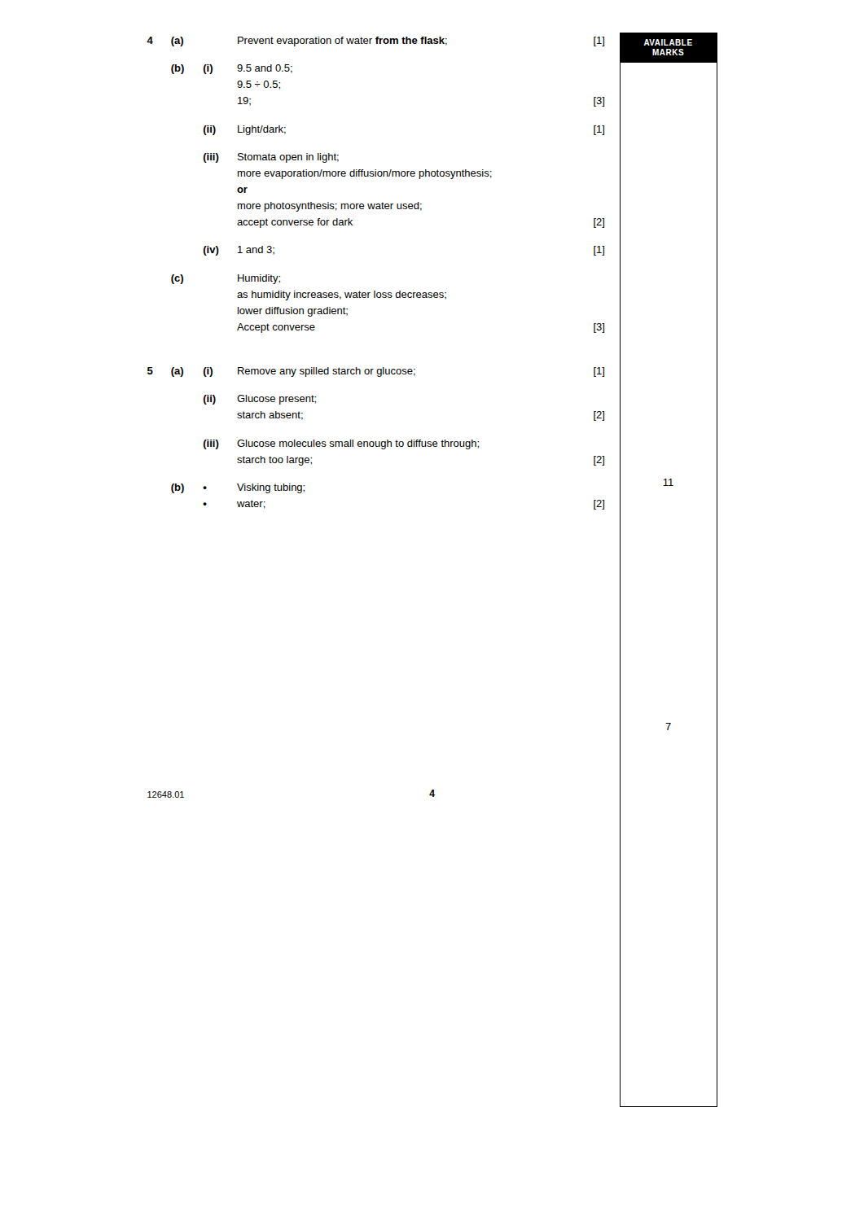AVAILABLE
MARKS
11
7
| 4 | (a) | | Prevent evaporation of water from the flask ; | [1] |
| | (b) | (i) | 9.5 and 0.5; 9.5 ÷ 0.5; 19; | [3] |
| | | (ii) | Light/dark; | [1] |
| | | (iii) | Stomata open in light; more evaporation/more diffusion/more photosynthesis; or more photosynthesis; more water used; accept converse for dark | [2] |
| | | (iv) | 1 and 3; | [1] |
| | (c) | | Humidity; as humidity increases, water loss decreases; lower diffusion gradient; Accept converse | [3] |
| 5 | (a) | (i) | Remove any spilled starch or glucose; | [1] |
| | | (ii) | Glucose present; starch absent; | [2] |
| | | (iii) | Glucose molecules small enough to diffuse through; starch too large; | [2] |
| | (b) | • • | Visking tubing; water; | [2] |
12648.01
4